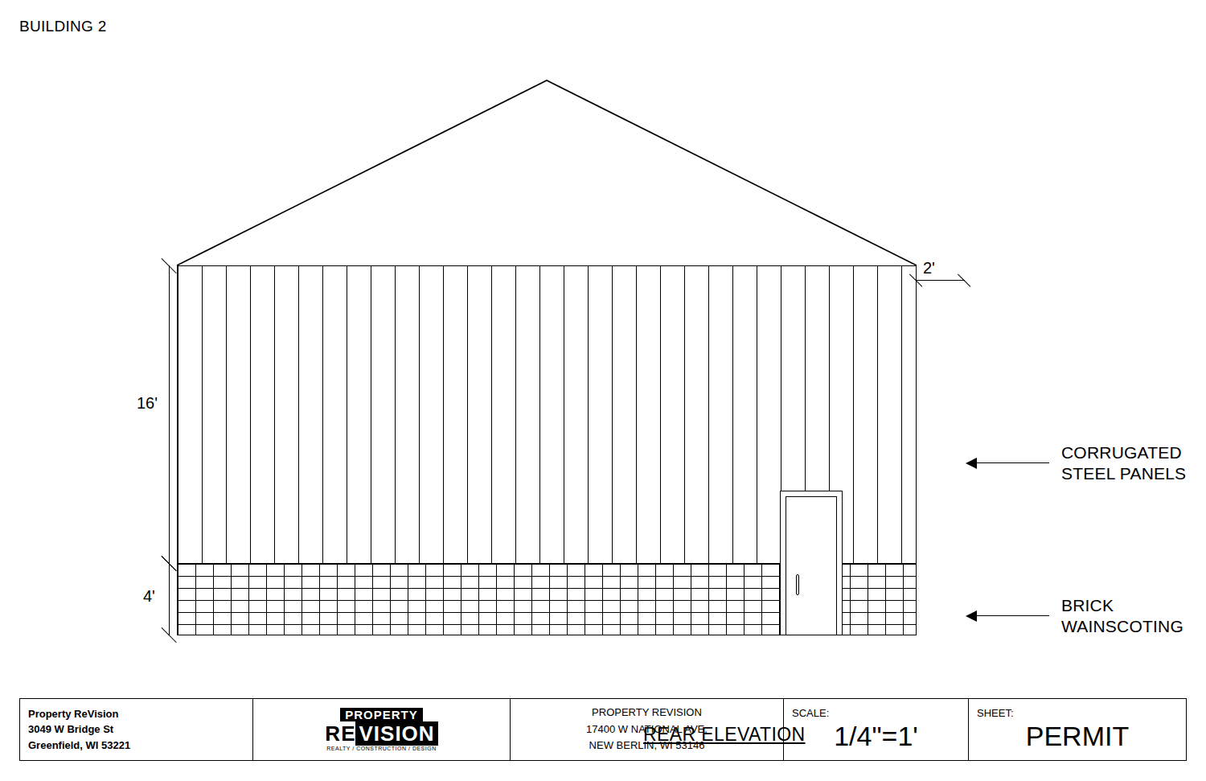BUILDING 2
16'
4'
2'
REAR ELEVATION
CORRUGATED
STEEL PANELS
BRICK
WAINSCOTING
Property ReVision
3049 W Bridge St
Greenfield, WI 53221
PROPERTY
RE VISION
REALTY / CONSTRUCTION / DESIGN
PROPERTY REVISION
17400 W NATIONAL AVE,
NEW BERLIN, WI 53146
SCALE:
1/4"=1'
SHEET:
PERMIT